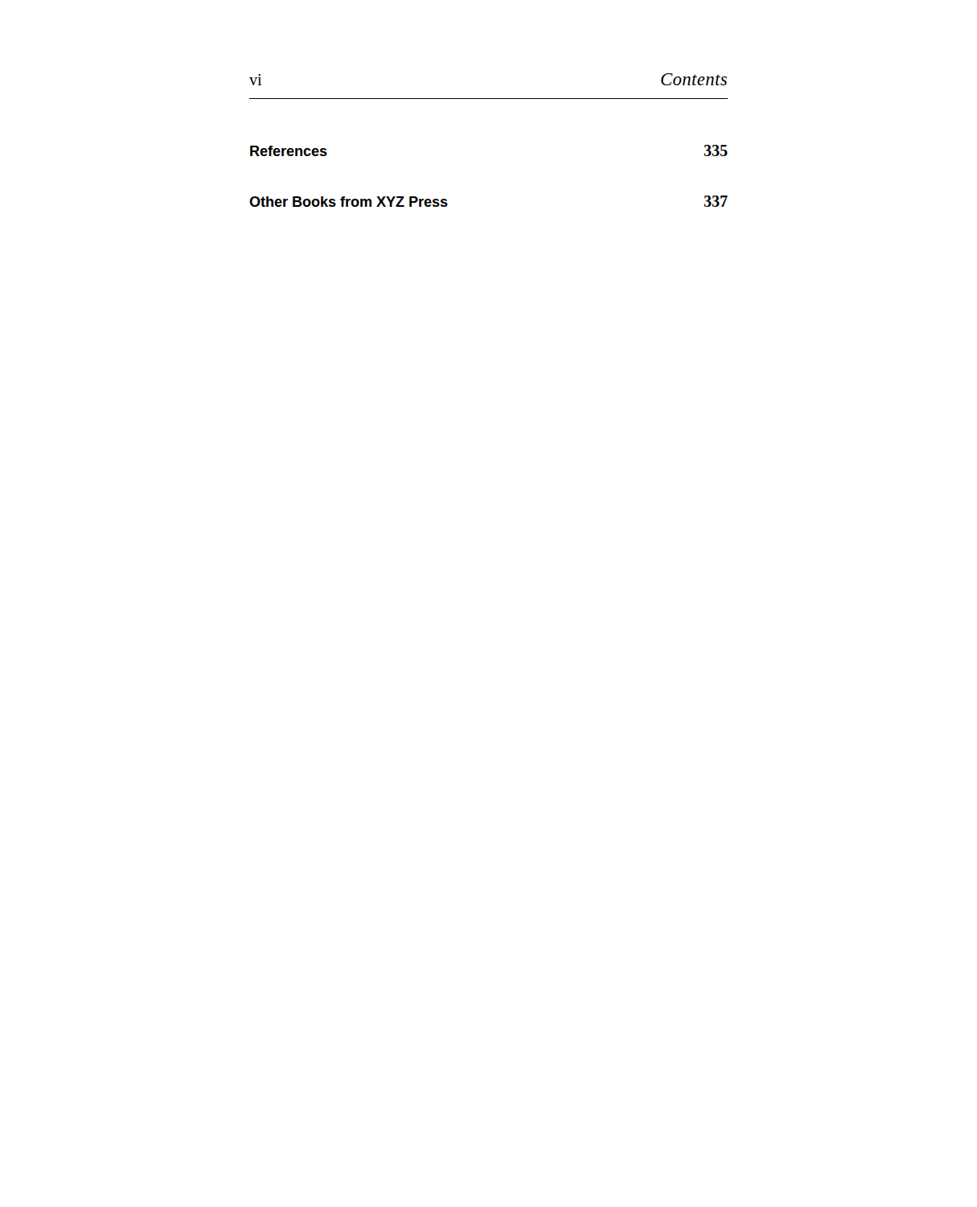vi Contents
References 335
Other Books from XYZ Press 337